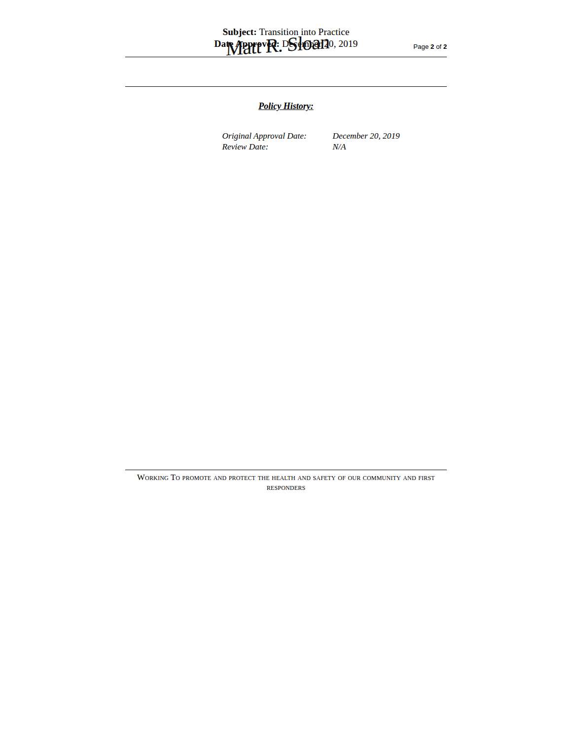Page 2 of 2
Subject: Transition into Practice
Date Approved: December 20, 2019
Matt R. Sloan
Policy History:
| Original Approval Date: | December 20, 2019 |
| Review Date: | N/A |
Working To promote and protect the health and safety of our community and first responders